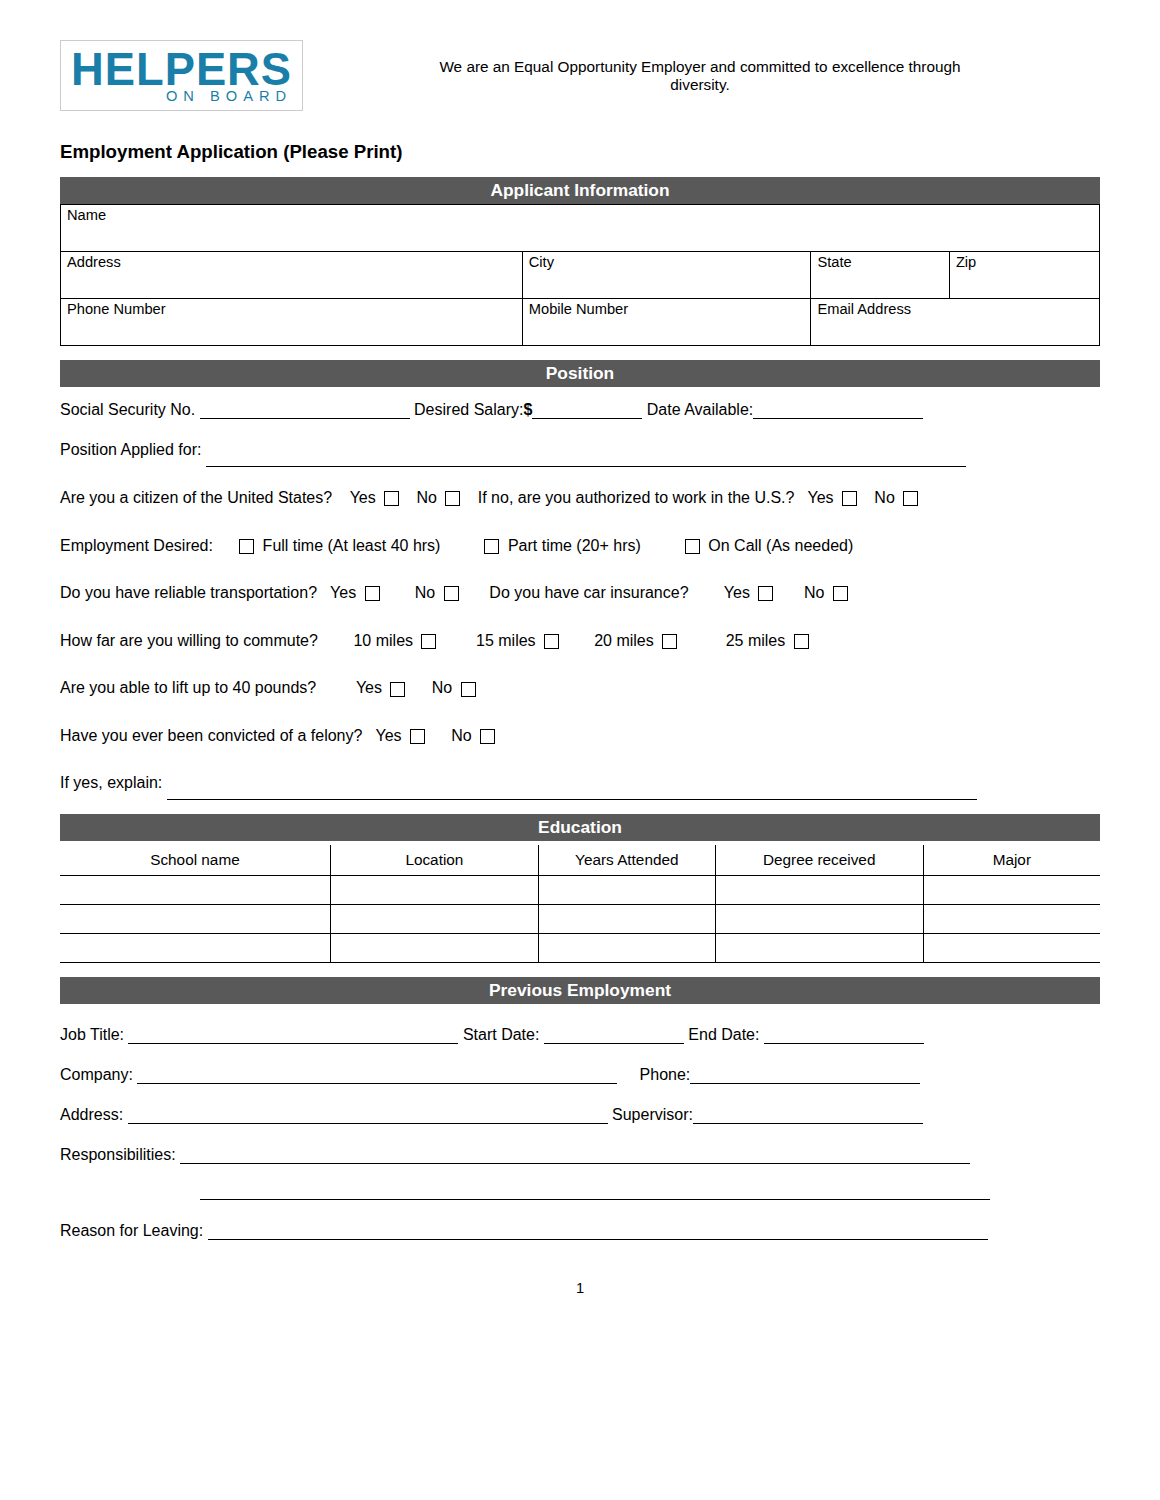HELPERS
ON BOARD
We are an Equal Opportunity Employer and committed to excellence through diversity.
Employment Application (Please Print)
Applicant Information
| Name |
| Address | City | State | Zip |
| Phone Number | Mobile Number | Email Address |
Position
Social Security No. Desired Salary:$ Date Available:
Position Applied for:
Are you a citizen of the United States? Yes No If no, are you authorized to work in the U.S.? Yes No
Employment Desired: Full time (At least 40 hrs) Part time (20+ hrs) On Call (As needed)
Do you have reliable transportation? Yes No Do you have car insurance? Yes No
How far are you willing to commute? 10 miles 15 miles 20 miles 25 miles
Are you able to lift up to 40 pounds? Yes No
Have you ever been convicted of a felony? Yes No
If yes, explain:
Education
| School name | Location | Years Attended | Degree received | Major |
| --- | --- | --- | --- | --- |
Previous Employment
Job Title: Start Date: End Date:
Company: Phone:
Address: Supervisor:
Responsibilities:
Reason for Leaving:
1